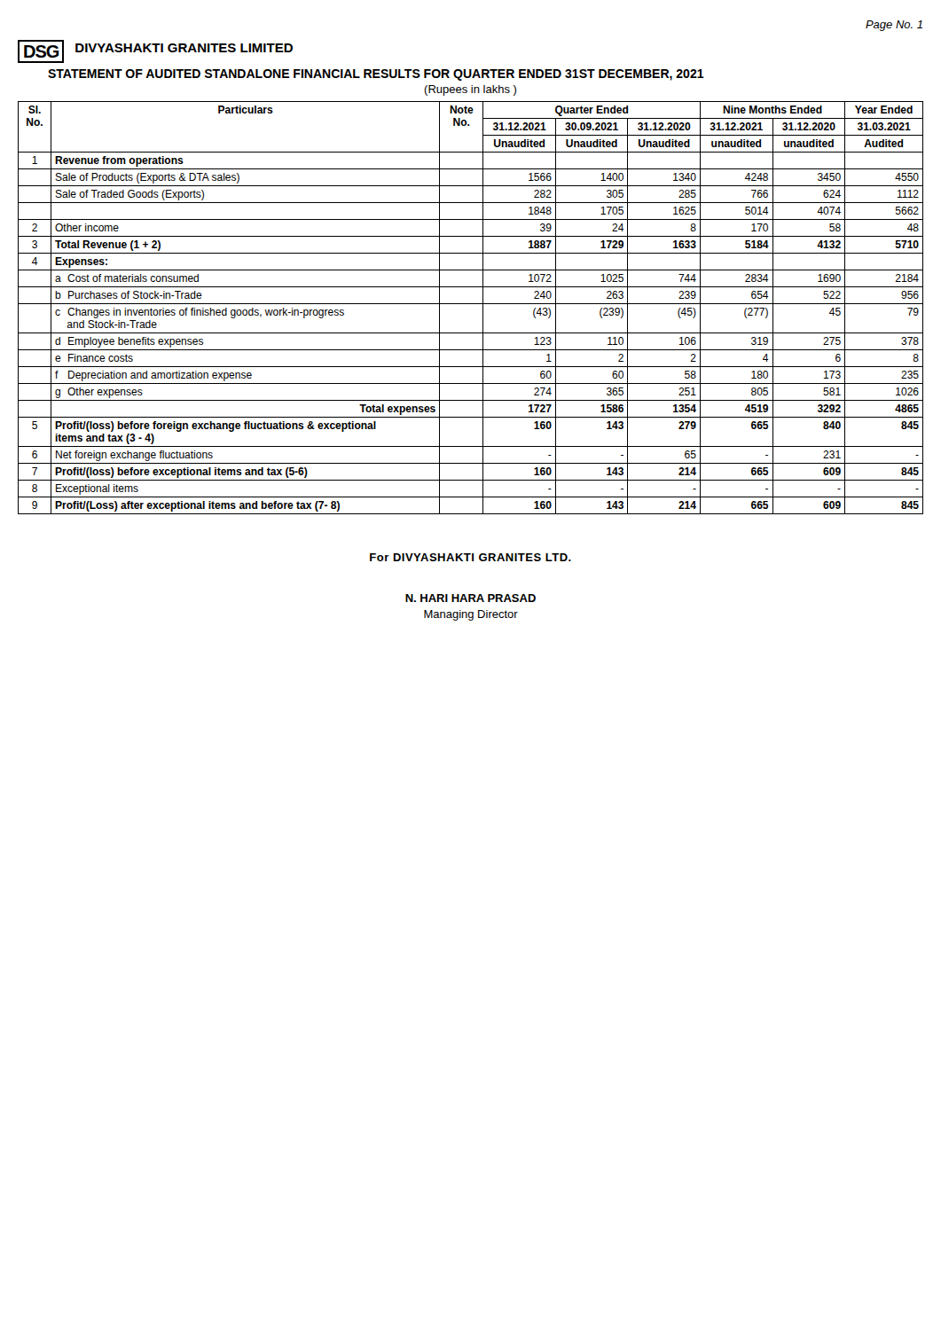Page No. 1
DSG
DIVYASHAKTI GRANITES LIMITED
STATEMENT OF AUDITED STANDALONE FINANCIAL RESULTS FOR QUARTER ENDED 31ST DECEMBER, 2021
(Rupees in lakhs )
| Sl. No. | Particulars | Note No. | Quarter Ended | Nine Months Ended | Year Ended |
| --- | --- | --- | --- | --- | --- |
| 31.12.2021 | 30.09.2021 | 31.12.2020 | 31.12.2021 | 31.12.2020 | 31.03.2021 |
| Unaudited | Unaudited | Unaudited | unaudited | unaudited | Audited |
| 1 | Revenue from operations | | | | | | | |
| | Sale of Products (Exports & DTA sales) | | 1566 | 1400 | 1340 | 4248 | 3450 | 4550 |
| | Sale of Traded Goods (Exports) | | 282 | 305 | 285 | 766 | 624 | 1112 |
| | | | 1848 | 1705 | 1625 | 5014 | 4074 | 5662 |
| 2 | Other income | | 39 | 24 | 8 | 170 | 58 | 48 |
| 3 | Total Revenue (1 + 2) | | 1887 | 1729 | 1633 | 5184 | 4132 | 5710 |
| 4 | Expenses: | | | | | | | |
| | a Cost of materials consumed | | 1072 | 1025 | 744 | 2834 | 1690 | 2184 |
| | b Purchases of Stock-in-Trade | | 240 | 263 | 239 | 654 | 522 | 956 |
| | c Changes in inventories of finished goods, work-in-progress and Stock-in-Trade | | (43) | (239) | (45) | (277) | 45 | 79 |
| | d Employee benefits expenses | | 123 | 110 | 106 | 319 | 275 | 378 |
| | e Finance costs | | 1 | 2 | 2 | 4 | 6 | 8 |
| | f Depreciation and amortization expense | | 60 | 60 | 58 | 180 | 173 | 235 |
| | g Other expenses | | 274 | 365 | 251 | 805 | 581 | 1026 |
| | Total expenses | | 1727 | 1586 | 1354 | 4519 | 3292 | 4865 |
| 5 | Profit/(loss) before foreign exchange fluctuations & exceptional items and tax (3 - 4) | | 160 | 143 | 279 | 665 | 840 | 845 |
| 6 | Net foreign exchange fluctuations | | - | - | 65 | - | 231 | - |
| 7 | Profit/(loss) before exceptional items and tax (5-6) | | 160 | 143 | 214 | 665 | 609 | 845 |
| 8 | Exceptional items | | - | - | - | - | - | - |
| 9 | Profit/(Loss) after exceptional items and before tax (7- 8) | | 160 | 143 | 214 | 665 | 609 | 845 |
For DIVYASHAKTI GRANITES LTD.
N. HARI HARA PRASAD
Managing Director